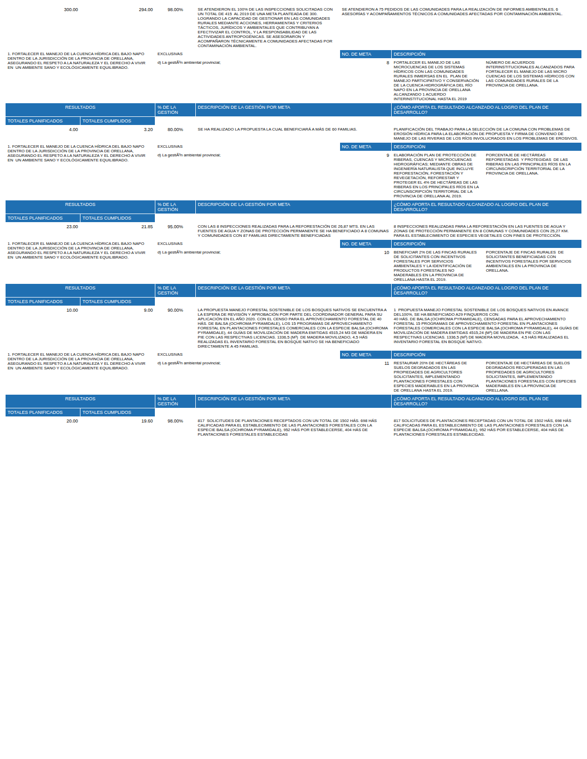| 300.00 | 294.00 | 98.00% | SE ATENDIERON EL 100% DE LAS INSPECCIONES SOLICITADAS CON UN TOTAL DE 415 AL 2019 DE UNA META PLANTEADA DE 300. LOGRANDO LA CAPACIDAD DE GESTIONAR EN LAS COMUNIDADES RURALES MEDIANTE ACCIONES, HERRAMIENTAS Y CRITERIOS TÁCTICOS, JURÍDICOS Y AMBIENTALES QUE CONTRIBUYAN A EFECTIVIZAR EL CONTROL, Y LA RESPONSABILIDAD DE LAS ACTIVIDADES ANTROPOGÉNICAS. SE ASESORARON Y ACOMPAÑARON TÉCNICAMENTE A COMUNIDADES AFECTADAS POR CONTAMINACIÓN AMBIENTAL. | SE ATENDIERON A 75 PEDIDOS DE LAS COMUNIDADES PARA LA REALIZACIÓN DE INFORMES AMBIENTALES, 6 ASESORÍAS Y ACOMPAÑAMIENTOS TÉCNICOS A COMUNIDADES AFECTADAS POR CONTAMINACIÓN AMBIENTAL. |
| 1. FORTALECER EL MANEJO DE LA CUENCA HÍDRICA DEL BAJO NAPO DENTRO DE LA JURISDICCIÓN DE LA PROVINCIA DE ORELLANA, ASEGURANDO EL RESPETO A LA NATURALEZA Y EL DERECHO A VIVIR EN UN AMBIENTE SANO Y ECOLÓGICAMENTE EQUILIBRADO. | EXCLUSIVAS | NO. DE META | DESCRIPCIÓN |
| d) La gestiÃ³n ambiental provincial; | 8 | FORTALECER EL MANEJO DE LAS MICROCUENCAS DE LOS SISTEMAS HÍDRICOS CON LAS COMUNIDADES RURALES INMERSAS EN EL PLAN DE MANEJO PARTICIPATIVO Y CONSERVACIÓN DE LA CUENCA HIDROGRÁFICA DEL RÍO NAPO EN LA PROVINCIA DE ORELLANA ALCANZANDO 1 ACUERDO INTERINSTITUCIONAL HASTA EL 2019 | NÚMERO DE ACUERDOS INTERINSTITUCIONALES ALCANZADOS PARA FORTALECER EL MANEJO DE LAS MICRO CUENCAS DE LOS SISTEMAS HÍDRICOS CON LAS COMUNIDADES RURALES DE LA PROVINCIA DE ORELLANA. |
| RESULTADOS | % DE LA GESTIÓN | DESCRIPCIÓN DE LA GESTIÓN POR META | ¿CÓMO APORTA EL RESULTADO ALCANZADO AL LOGRO DEL PLAN DE DESARROLLO? |
| TOTALES PLANIFICADOS | TOTALES CUMPLIDOS | | | |
| 4.00 | 3.20 | 80.00% | SE HA REALIZADO LA PROPUESTA LA CUAL BENEFICIARÁ A MÁS DE 60 FAMILIAS. | PLANIFICACIÓN DEL TRABAJO PARA LA SELECCIÓN DE LA COMUNA CON PROBLEMAS DE EROSIÓN HÍDRICA PARA LA ELABORACIÓN DE PROPUESTA Y FIRMA DE CONVENIO DE MANEJO DE LAS RIVERAS DE LOS RÍOS INVOLUCRADOS EN LOS PROBLEMAS DE EROSIVOS. |
| 1. FORTALECER EL MANEJO DE LA CUENCA HÍDRICA DEL BAJO NAPO DENTRO DE LA JURISDICCIÓN DE LA PROVINCIA DE ORELLANA, ASEGURANDO EL RESPETO A LA NATURALEZA Y EL DERECHO A VIVIR EN UN AMBIENTE SANO Y ECOLÓGICAMENTE EQUILIBRADO. | EXCLUSIVAS | NO. DE META | DESCRIPCIÓN |
| d) La gestiÃ³n ambiental provincial; | 9 | ELABORACIÓN PLAN DE PROTECCIÓN DE RIBERAS, CUENCAS Y MICROCUENCAS HIDROGRÁFICAS; MEDIANTE OBRAS DE INGENIERÍA NATURALISTA QUE INCLUYE REFORESTACIÓN, FORESTACIÓN Y REVEGETACIÓN, REFORESTAR Y PROTEGER EL 4% DE HECTÁREAS DE LAS RIBERAS EN LOS PRINCIPALES RÍOS EN LA CIRCUNSCRIPCIÓN TERRITORIAL DE LA PROVINCIA DE ORELLANA AL 2019. | PORCENTAJE DE HECTÁREAS REFORESTADAS Y PROTEGIDAS DE LAS RIBERAS EN LAS PRINCIPALES RÍOS EN LA CIRCUNSCRIPCIÓN TERRITORIAL DE LA PROVINCIA DE ORELLANA. |
| RESULTADOS | % DE LA GESTIÓN | DESCRIPCIÓN DE LA GESTIÓN POR META | ¿CÓMO APORTA EL RESULTADO ALCANZADO AL LOGRO DEL PLAN DE DESARROLLO? |
| TOTALES PLANIFICADOS | TOTALES CUMPLIDOS | | | |
| 23.00 | 21.85 | 95.00% | CON LAS 8 INSPECCIONES REALIZADAS PARA LA REFORESTACIÓN DE 26,87 MTS. EN LAS FUENTES DE AGUA Y ZONAS DE PROTECCIÓN PERMANENTE SE HA BENEFICIADO A 8 COMUNAS Y COMUNIDADES CON 87 FAMILIAS DIRECTAMENTE BENEFICIADAS | 8 INSPECCIONES REALIZADAS PARA LA REFORESTACIÓN EN LAS FUENTES DE AGUA Y ZONAS DE PROTECCIÓN PERMANENTE EN 8 COMUNAS Y COMUNIDADES CON 25,27 KM. PARA EL ESTABLECIMIENTO DE ESPECIES VEGETALES CON FINES DE PROTECCIÓN. |
| 1. FORTALECER EL MANEJO DE LA CUENCA HÍDRICA DEL BAJO NAPO DENTRO DE LA JURISDICCIÓN DE LA PROVINCIA DE ORELLANA, ASEGURANDO EL RESPETO A LA NATURALEZA Y EL DERECHO A VIVIR EN UN AMBIENTE SANO Y ECOLÓGICAMENTE EQUILIBRADO. | EXCLUSIVAS | NO. DE META | DESCRIPCIÓN |
| d) La gestiÃ³n ambiental provincial; | 10 | BENEFICIAR 2% DE LAS FINCAS RURALES DE SOLICITANTES CON INCENTIVOS FORESTALES POR SERVICIOS AMBIENTALES Y LA IDENTIFICACIÓN DE PRODUCTOS FORESTALES NO MADERABLES EN LA PROVINCIA DE ORELLANA HASTA EL 2019. | PORCENTAJE DE FINCAS RURALES DE SOLICITANTES BENEFICIADAS CON INCENTIVOS FORESTALES POR SERVICIOS AMBIENTALES EN LA PROVINCIA DE ORELLANA. |
| RESULTADOS | % DE LA GESTIÓN | DESCRIPCIÓN DE LA GESTIÓN POR META | ¿CÓMO APORTA EL RESULTADO ALCANZADO AL LOGRO DEL PLAN DE DESARROLLO? |
| TOTALES PLANIFICADOS | TOTALES CUMPLIDOS | | | |
| 10.00 | 9.00 | 90.00% | LA PROPUESTA MANEJO FORESTAL SOSTENIBLE DE LOS BOSQUES NATIVOS SE ENCUENTRA A LA ESPERA DE REVISIÓN Y APROBACIÓN POR PARTE DEL COORDINADOR GENERAL PARA SU APLICACIÓN EN EL AÑO 2020. CON EL CENSO PARA EL APROVECHAMIENTO FORESTAL DE 40 HÁS. DE BALSA (OCHROMA PYRAMIDALE), LOS 15 PROGRAMAS DE APROVECHAMIENTO FORESTAL EN PLANTACIONES FORESTALES COMERCIALES CON LA ESPECIE BALSA (OCHROMA PYRAMIDALE), 44 GUÍAS DE MOVILIZACIÓN DE MADERA EMITIDAS 4515,24 M3 DE MADERA EN PIE CON LAS RESPECTIVAS LICENCIAS. 1336,5 (M³) DE MADERA MOVILIZADO, 4,5 HÁS REALIZADAS EL INVENTARIO FORESTAL EN BOSQUE NATIVO SE HA BENEFICIADO DIRECTAMENTE A 45 FAMILIAS. | 1 PROPUESTA MANEJO FORESTAL SOSTENIBLE DE LOS BOSQUES NATIVOS EN AVANCE DEL100%, SE HA BENEFICIADO A29 FINQUEROS CON: 40 HÁS. DE BALSA (OCHROMA PYRAMIDALE), CENSADAS PARA EL APROVECHAMIENTO FORESTAL 15 PROGRAMAS DE APROVECHAMIENTO FORESTAL EN PLANTACIONES FORESTALES COMERCIALES CON LA ESPECIE BALSA (OCHROMA PYRAMIDALE), 44 GUÍAS DE MOVILIZACIÓN DE MADERA EMITIDAS 4515,24 (M³) DE MADERA EN PIE CON LAS RESPECTIVAS LICENCIAS. 1336,5 (M³) DE MADERA MOVILIZADA, 4,5 HÁS REALIZADAS EL INVENTARIO FORESTAL EN BOSQUE NATIVO. |
| 1. FORTALECER EL MANEJO DE LA CUENCA HÍDRICA DEL BAJO NAPO DENTRO DE LA JURISDICCIÓN DE LA PROVINCIA DE ORELLANA, ASEGURANDO EL RESPETO A LA NATURALEZA Y EL DERECHO A VIVIR EN UN AMBIENTE SANO Y ECOLÓGICAMENTE EQUILIBRADO. | EXCLUSIVAS | NO. DE META | DESCRIPCIÓN |
| d) La gestiÃ³n ambiental provincial; | 11 | RESTAURAR 20% DE HECTÁREAS DE SUELOS DEGRADADOS EN LAS PROPIEDADES DE AGRICULTORES SOLICITANTES, IMPLEMENTANDO PLANTACIONES FORESTALES CON ESPECIES MADERABLES EN LA PROVINCIA DE ORELLANA HASTA EL 2019. | PORCENTAJE DE HECTÁREAS DE SUELOS DEGRADADOS RECUPERADAS EN LAS PROPIEDADES DE AGRICULTORES SOLICITANTES, IMPLEMENTANDO PLANTACIONES FORESTALES CON ESPECIES MADERABLES EN LA PROVINCIA DE ORELLANA. |
| RESULTADOS | % DE LA GESTIÓN | DESCRIPCIÓN DE LA GESTIÓN POR META | ¿CÓMO APORTA EL RESULTADO ALCANZADO AL LOGRO DEL PLAN DE DESARROLLO? |
| TOTALES PLANIFICADOS | TOTALES CUMPLIDOS | | | |
| 20.00 | 19.60 | 98.00% | 817 SOLICITUDES DE PLANTACIONES RECEPTADOS CON UN TOTAL DE 1502 HÁS. 698 HÁS CALIFICADAS PARA EL ESTABLECIMIENTO DE LAS PLANTACIONES FORESTALES CON LA ESPECIE BALSA (OCHROMA PYRAMIDALE), 952 HÁS POR ESTABLECERSE, 404 HÁS DE PLANTACIONES FORESTALES ESTABLECIDAS | 817 SOLICITUDES DE PLANTACIONES RECEPTADAS CON UN TOTAL DE 1502 HÁS, 698 HÁS CALIFICADAS PARA EL ESTABLECIMIENTO DE LAS PLANTACIONES FORESTALES CON LA ESPECIE BALSA (OCHROMA PYRAMIDALE), 952 HÁS POR ESTABLECERSE, 404 HÁS DE PLANTACIONES FORESTALES ESTABLECIDAS. |